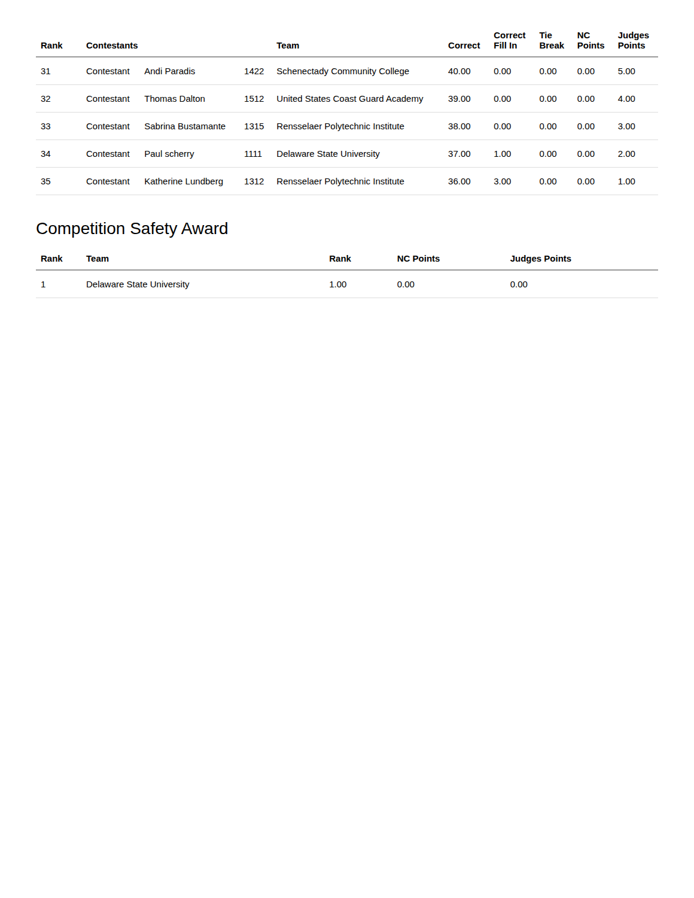| Rank | Contestants | Team | Correct | Correct Fill In | Tie Break | NC Points | Judges Points |
| --- | --- | --- | --- | --- | --- | --- | --- |
| 31 | Contestant | Andi Paradis | 1422 | Schenectady Community College | 40.00 | 0.00 | 0.00 | 0.00 | 5.00 |
| 32 | Contestant | Thomas Dalton | 1512 | United States Coast Guard Academy | 39.00 | 0.00 | 0.00 | 0.00 | 4.00 |
| 33 | Contestant | Sabrina Bustamante | 1315 | Rensselaer Polytechnic Institute | 38.00 | 0.00 | 0.00 | 0.00 | 3.00 |
| 34 | Contestant | Paul scherry | 1111 | Delaware State University | 37.00 | 1.00 | 0.00 | 0.00 | 2.00 |
| 35 | Contestant | Katherine Lundberg | 1312 | Rensselaer Polytechnic Institute | 36.00 | 3.00 | 0.00 | 0.00 | 1.00 |
Competition Safety Award
| Rank | Team | Rank | NC Points | Judges Points |
| --- | --- | --- | --- | --- |
| 1 | Delaware State University | 1.00 | 0.00 | 0.00 |